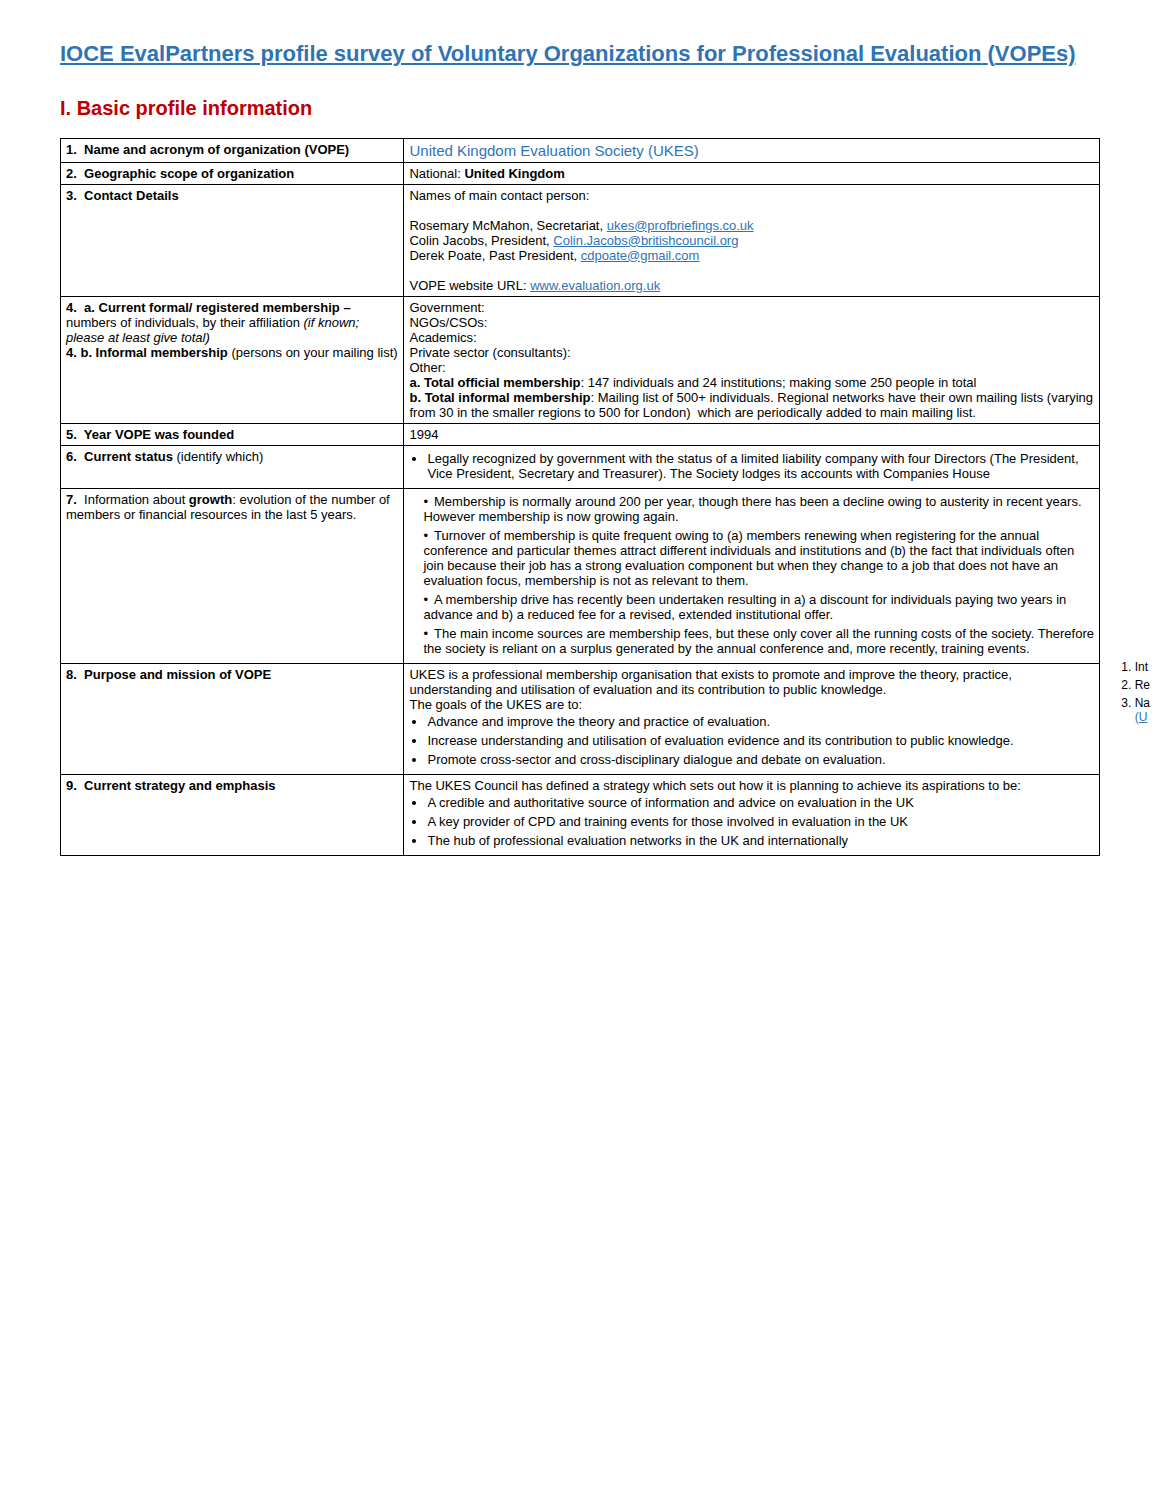IOCE EvalPartners profile survey of Voluntary Organizations for Professional Evaluation (VOPEs)
I. Basic profile information
| 1. Name and acronym of organization (VOPE) | United Kingdom Evaluation Society (UKES) |
| 2. Geographic scope of organization | National: United Kingdom |
| 3. Contact Details | Names of main contact person: Rosemary McMahon, Secretariat, ukes@profbriefings.co.uk Colin Jacobs, President, Colin.Jacobs@britishcouncil.org Derek Poate, Past President, cdpoate@gmail.com VOPE website URL: www.evaluation.org.uk |
| 4. a. Current formal/ registered membership – numbers of individuals, by their affiliation (if known; please at least give total) 4. b. Informal membership (persons on your mailing list) | Government: NGOs/CSOs: Academics: Private sector (consultants): Other: a. Total official membership : 147 individuals and 24 institutions; making some 250 people in total b. Total informal membership : Mailing list of 500+ individuals. Regional networks have their own mailing lists (varying from 30 in the smaller regions to 500 for London) which are periodically added to main mailing list. |
| 5. Year VOPE was founded | 1994 |
| 6. Current status (identify which) | Legally recognized by government with the status of a limited liability company with four Directors (The President, Vice President, Secretary and Treasurer). The Society lodges its accounts with Companies House |
| 7. Information about growth : evolution of the number of members or financial resources in the last 5 years. | Membership is normally around 200 per year, though there has been a decline owing to austerity in recent years. However membership is now growing again. Turnover of membership is quite frequent owing to (a) members renewing when registering for the annual conference and particular themes attract different individuals and institutions and (b) the fact that individuals often join because their job has a strong evaluation component but when they change to a job that does not have an evaluation focus, membership is not as relevant to them. A membership drive has recently been undertaken resulting in a) a discount for individuals paying two years in advance and b) a reduced fee for a revised, extended institutional offer. The main income sources are membership fees, but these only cover all the running costs of the society. Therefore the society is reliant on a surplus generated by the annual conference and, more recently, training events. Int Re Na (U |
| 8. Purpose and mission of VOPE | UKES is a professional membership organisation that exists to promote and improve the theory, practice, understanding and utilisation of evaluation and its contribution to public knowledge. The goals of the UKES are to: Advance and improve the theory and practice of evaluation. Increase understanding and utilisation of evaluation evidence and its contribution to public knowledge. Promote cross-sector and cross-disciplinary dialogue and debate on evaluation. |
| 9. Current strategy and emphasis | The UKES Council has defined a strategy which sets out how it is planning to achieve its aspirations to be: A credible and authoritative source of information and advice on evaluation in the UK A key provider of CPD and training events for those involved in evaluation in the UK The hub of professional evaluation networks in the UK and internationally |